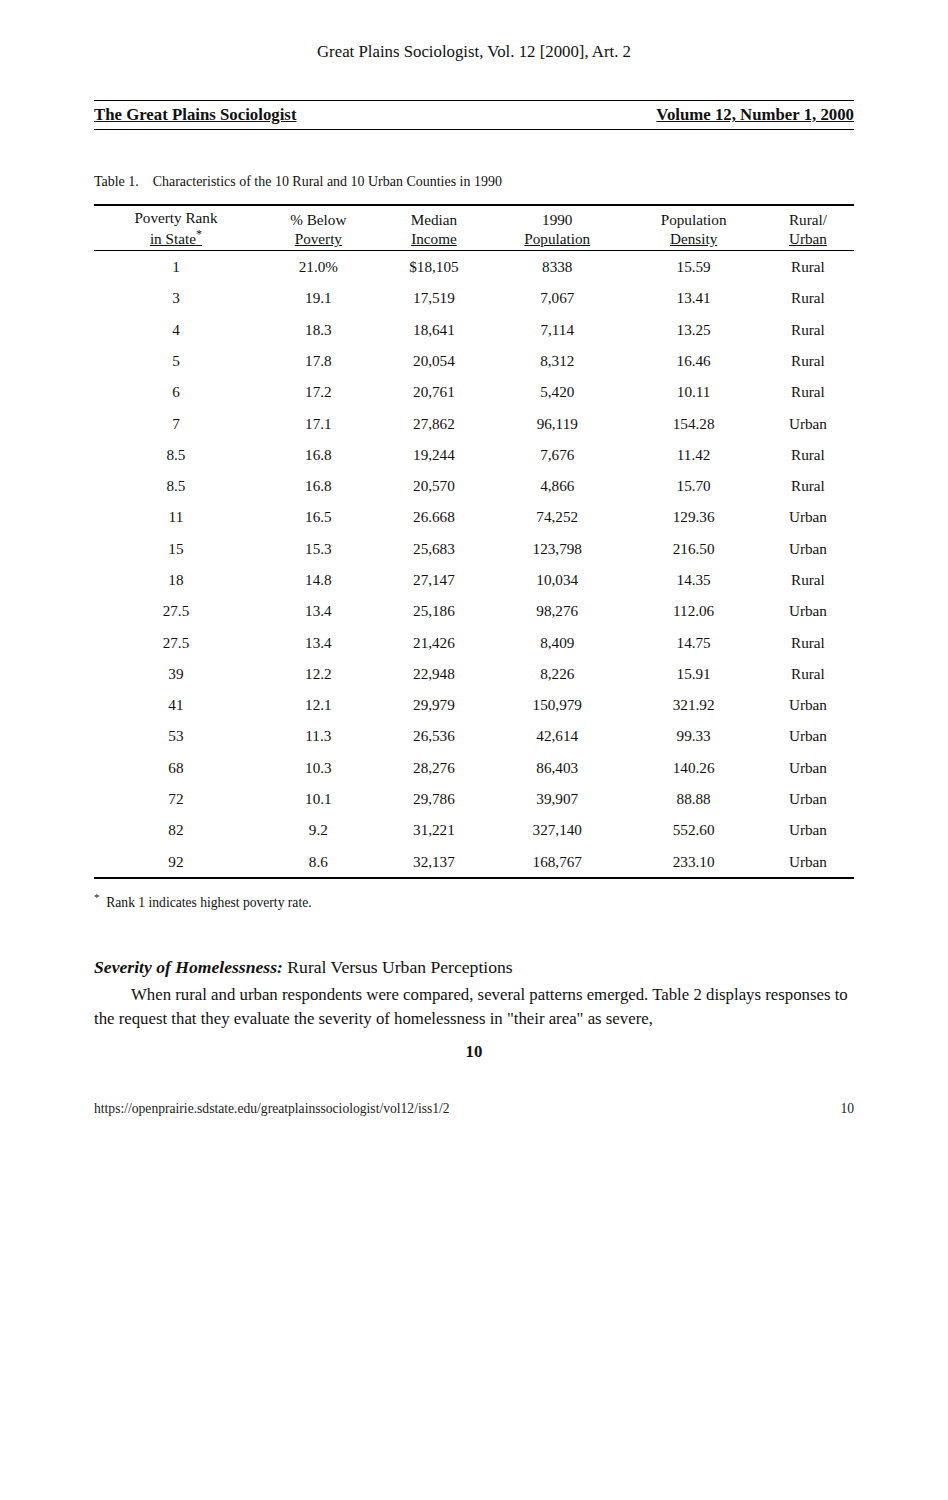Great Plains Sociologist, Vol. 12 [2000], Art. 2
The Great Plains Sociologist Volume 12, Number 1, 2000
Table 1. Characteristics of the 10 Rural and 10 Urban Counties in 1990
| Poverty Rank in State * | % Below Poverty | Median Income | 1990 Population | Population Density | Rural/ Urban |
| --- | --- | --- | --- | --- | --- |
| 1 | 21.0% | $18,105 | 8338 | 15.59 | Rural |
| 3 | 19.1 | 17,519 | 7,067 | 13.41 | Rural |
| 4 | 18.3 | 18,641 | 7,114 | 13.25 | Rural |
| 5 | 17.8 | 20,054 | 8,312 | 16.46 | Rural |
| 6 | 17.2 | 20,761 | 5,420 | 10.11 | Rural |
| 7 | 17.1 | 27,862 | 96,119 | 154.28 | Urban |
| 8.5 | 16.8 | 19,244 | 7,676 | 11.42 | Rural |
| 8.5 | 16.8 | 20,570 | 4,866 | 15.70 | Rural |
| 11 | 16.5 | 26.668 | 74,252 | 129.36 | Urban |
| 15 | 15.3 | 25,683 | 123,798 | 216.50 | Urban |
| 18 | 14.8 | 27,147 | 10,034 | 14.35 | Rural |
| 27.5 | 13.4 | 25,186 | 98,276 | 112.06 | Urban |
| 27.5 | 13.4 | 21,426 | 8,409 | 14.75 | Rural |
| 39 | 12.2 | 22,948 | 8,226 | 15.91 | Rural |
| 41 | 12.1 | 29,979 | 150,979 | 321.92 | Urban |
| 53 | 11.3 | 26,536 | 42,614 | 99.33 | Urban |
| 68 | 10.3 | 28,276 | 86,403 | 140.26 | Urban |
| 72 | 10.1 | 29,786 | 39,907 | 88.88 | Urban |
| 82 | 9.2 | 31,221 | 327,140 | 552.60 | Urban |
| 92 | 8.6 | 32,137 | 168,767 | 233.10 | Urban |
* Rank 1 indicates highest poverty rate.
Severity of Homelessness: Rural Versus Urban Perceptions
When rural and urban respondents were compared, several patterns emerged. Table 2 displays responses to the request that they evaluate the severity of homelessness in "their area" as severe,
10
https://openprairie.sdstate.edu/greatplainssociologist/vol12/iss1/2 10